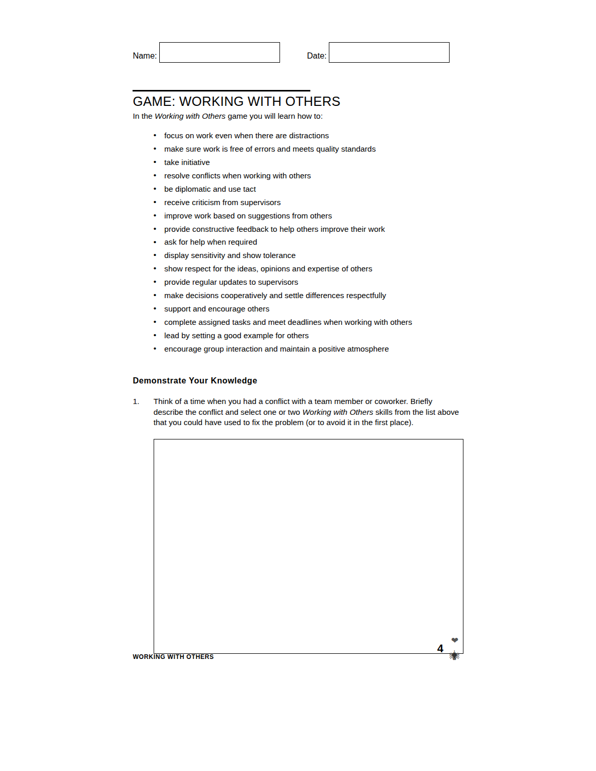Name:
Date:
GAME: WORKING WITH OTHERS
In the Working with Others game you will learn how to:
focus on work even when there are distractions
make sure work is free of errors and meets quality standards
take initiative
resolve conflicts when working with others
be diplomatic and use tact
receive criticism from supervisors
improve work based on suggestions from others
provide constructive feedback to help others improve their work
ask for help when required
display sensitivity and show tolerance
show respect for the ideas, opinions and expertise of others
provide regular updates to supervisors
make decisions cooperatively and settle differences respectfully
support and encourage others
complete assigned tasks and meet deadlines when working with others
lead by setting a good example for others
encourage group interaction and maintain a positive atmosphere
Demonstrate Your Knowledge
1.
Think of a time when you had a conflict with a team member or coworker. Briefly describe the conflict and select one or two Working with Others skills from the list above that you could have used to fix the problem (or to avoid it in the first place).
WORKING WITH OTHERS
4
❤ 🕷